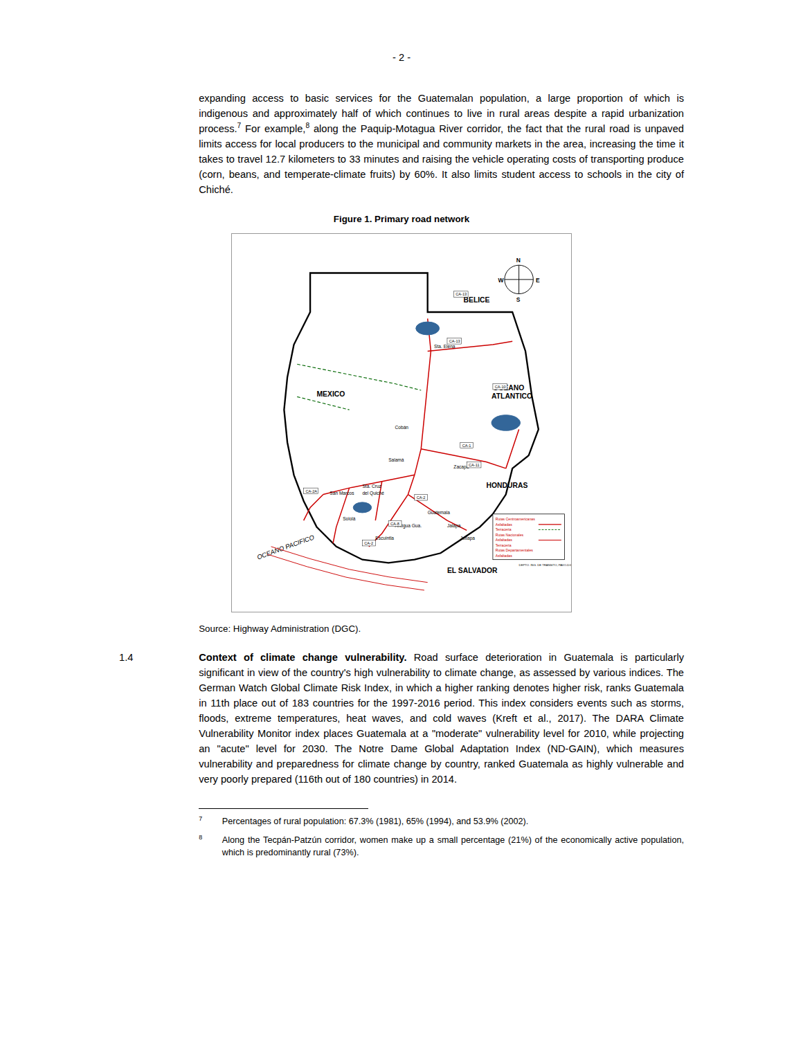- 2 -
expanding access to basic services for the Guatemalan population, a large proportion of which is indigenous and approximately half of which continues to live in rural areas despite a rapid urbanization process.7 For example,8 along the Paquip-Motagua River corridor, the fact that the rural road is unpaved limits access for local producers to the municipal and community markets in the area, increasing the time it takes to travel 12.7 kilometers to 33 minutes and raising the vehicle operating costs of transporting produce (corn, beans, and temperate-climate fruits) by 60%. It also limits student access to schools in the city of Chiché.
Figure 1. Primary road network
Source: Highway Administration (DGC).
1.4
Context of climate change vulnerability. Road surface deterioration in Guatemala is particularly significant in view of the country's high vulnerability to climate change, as assessed by various indices. The German Watch Global Climate Risk Index, in which a higher ranking denotes higher risk, ranks Guatemala in 11th place out of 183 countries for the 1997-2016 period. This index considers events such as storms, floods, extreme temperatures, heat waves, and cold waves (Kreft et al., 2017). The DARA Climate Vulnerability Monitor index places Guatemala at a "moderate" vulnerability level for 2010, while projecting an "acute" level for 2030. The Notre Dame Global Adaptation Index (ND-GAIN), which measures vulnerability and preparedness for climate change by country, ranked Guatemala as highly vulnerable and very poorly prepared (116th out of 180 countries) in 2014.
7
Percentages of rural population: 67.3% (1981), 65% (1994), and 53.9% (2002).
8
Along the Tecpán-Patzún corridor, women make up a small percentage (21%) of the economically active population, which is predominantly rural (73%).